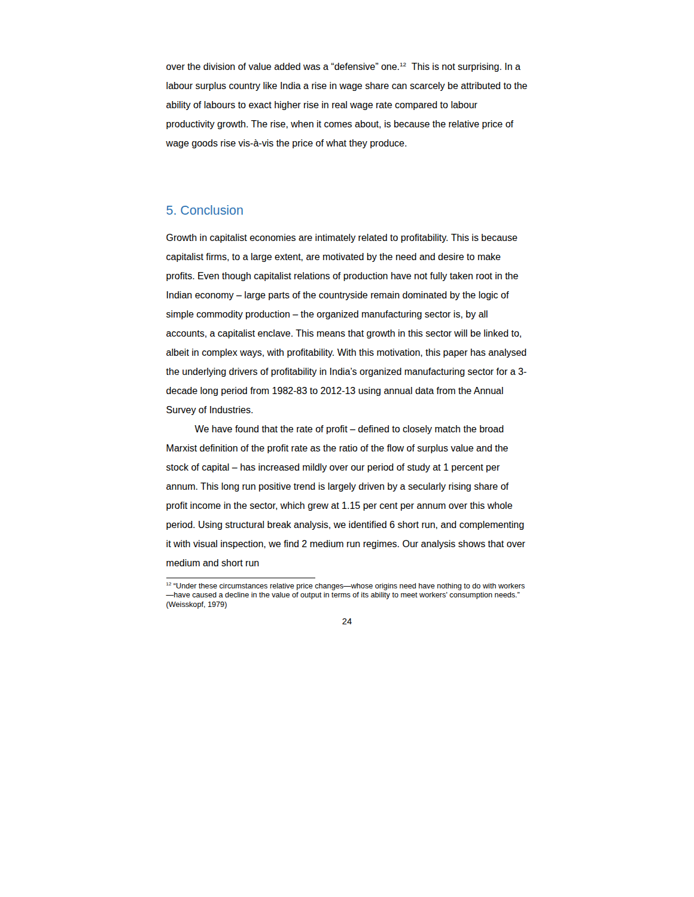over the division of value added was a “defensive” one.12 This is not surprising. In a labour surplus country like India a rise in wage share can scarcely be attributed to the ability of labours to exact higher rise in real wage rate compared to labour productivity growth. The rise, when it comes about, is because the relative price of wage goods rise vis-à-vis the price of what they produce.
5. Conclusion
Growth in capitalist economies are intimately related to profitability. This is because capitalist firms, to a large extent, are motivated by the need and desire to make profits. Even though capitalist relations of production have not fully taken root in the Indian economy – large parts of the countryside remain dominated by the logic of simple commodity production – the organized manufacturing sector is, by all accounts, a capitalist enclave. This means that growth in this sector will be linked to, albeit in complex ways, with profitability. With this motivation, this paper has analysed the underlying drivers of profitability in India’s organized manufacturing sector for a 3-decade long period from 1982-83 to 2012-13 using annual data from the Annual Survey of Industries.
We have found that the rate of profit – defined to closely match the broad Marxist definition of the profit rate as the ratio of the flow of surplus value and the stock of capital – has increased mildly over our period of study at 1 percent per annum. This long run positive trend is largely driven by a secularly rising share of profit income in the sector, which grew at 1.15 per cent per annum over this whole period. Using structural break analysis, we identified 6 short run, and complementing it with visual inspection, we find 2 medium run regimes. Our analysis shows that over medium and short run
12 “Under these circumstances relative price changes—whose origins need have nothing to do with workers—have caused a decline in the value of output in terms of its ability to meet workers' consumption needs.” (Weisskopf, 1979)
24